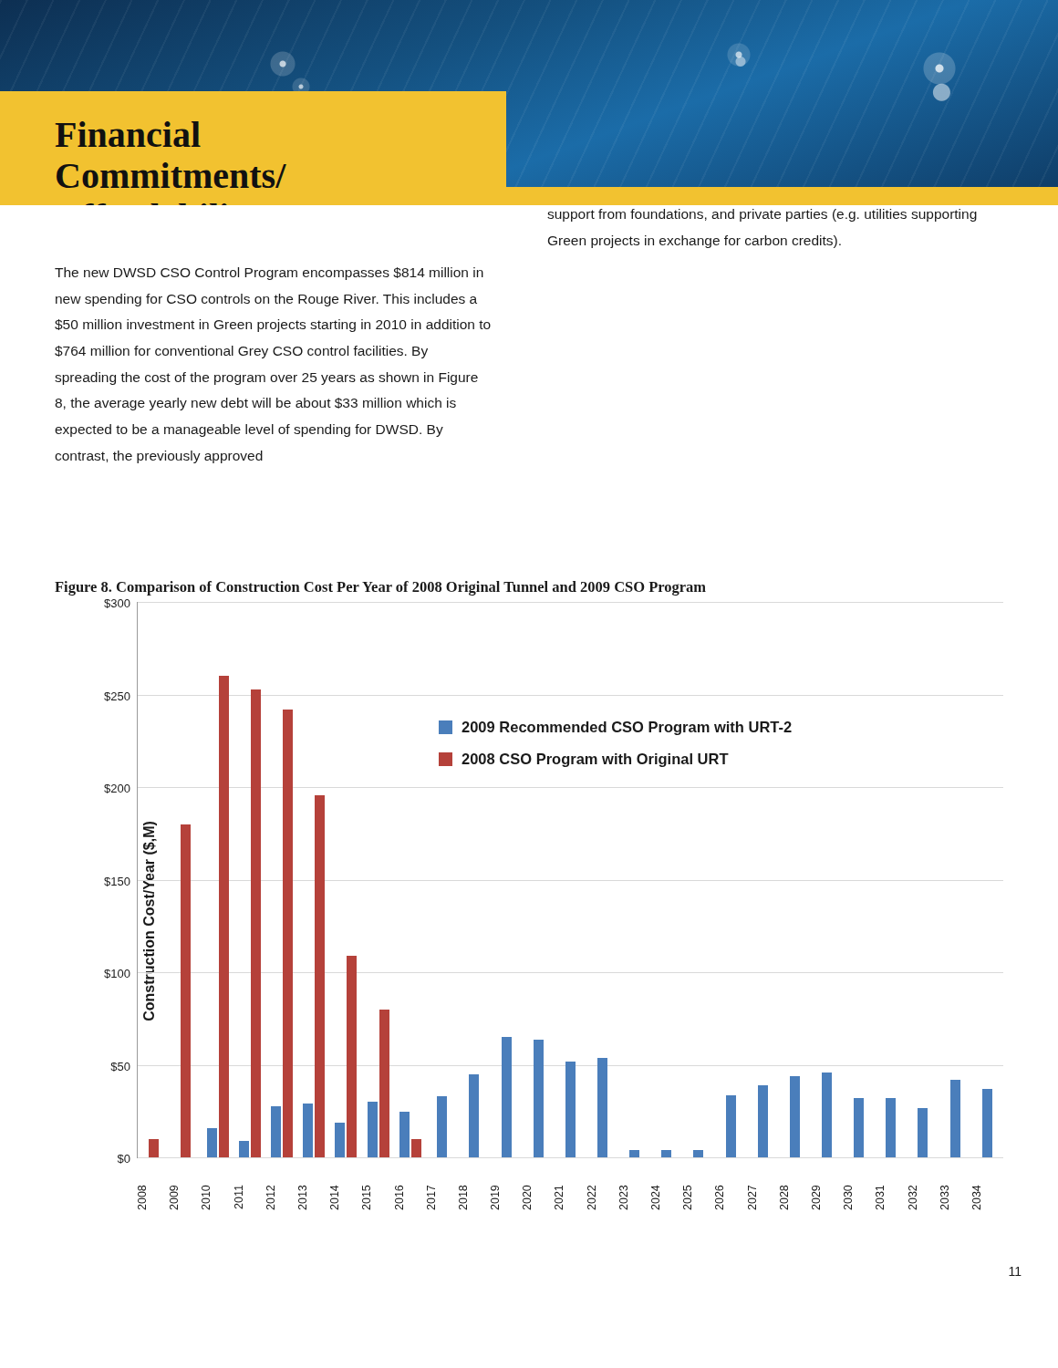Financial
Commitments/
Affordability
The new DWSD CSO Control Program encompasses $814 million in new spending for CSO controls on the Rouge River. This includes a $50 million investment in Green projects starting in 2010 in addition to $764 million for conventional Grey CSO control facilities. By spreading the cost of the program over 25 years as shown in Figure 8, the average yearly new debt will be about $33 million which is expected to be a manageable level of spending for DWSD. By contrast, the previously approved
plan would have generated new debt averaging more than $190 million per year. The CSO plan expenditures will be leveraged as much as possible by taking advantage of low interest loans, grants, support from foundations, and private parties (e.g. utilities supporting Green projects in exchange for carbon credits).
Figure 8. Comparison of Construction Cost Per Year of 2008 Original Tunnel and 2009 CSO Program
Construction Cost/Year ($,M)
$300
$250
$200
$150
$100
$50
$0
2009 Recommended CSO Program with URT-2
2008 CSO Program with Original URT
20082009201020112012 20132014201520162017 20182019202020212022 20232024202520262027 20282029203020312032 20332034
11